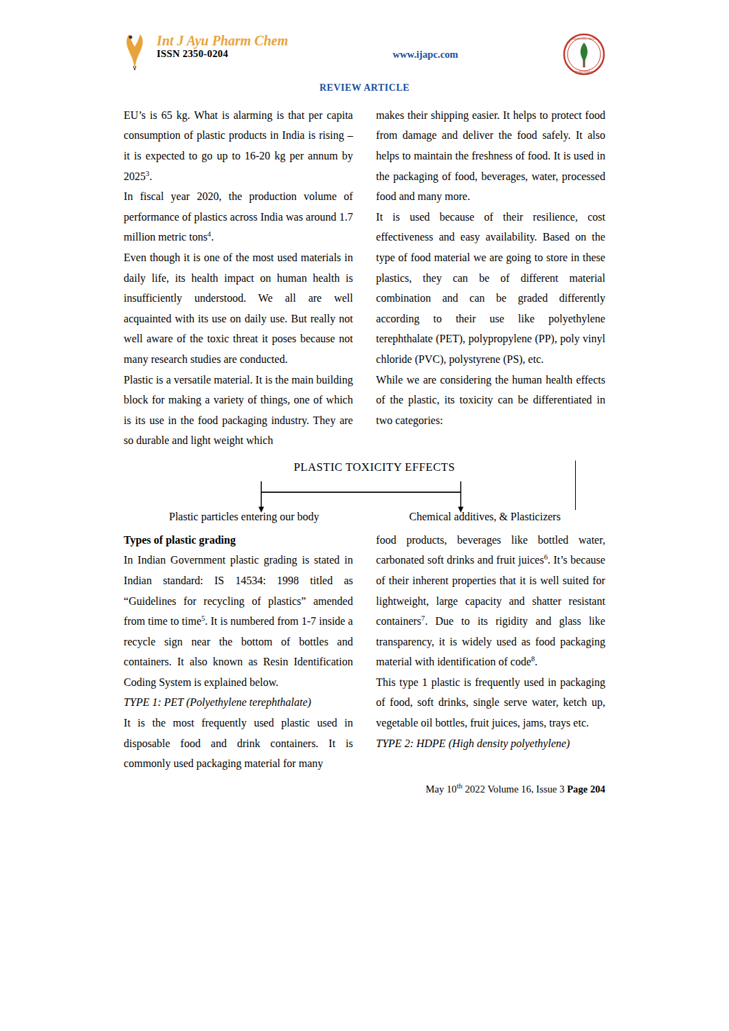Int J Ayu Pharm Chem
ISSN 2350-0204
www.ijapc.com
GREENTREE GROUP PUBLISHERS
REVIEW ARTICLE
EU’s is 65 kg. What is alarming is that per capita consumption of plastic products in India is rising – it is expected to go up to 16-20 kg per annum by 20253.
In fiscal year 2020, the production volume of performance of plastics across India was around 1.7 million metric tons4.
Even though it is one of the most used materials in daily life, its health impact on human health is insufficiently understood. We all are well acquainted with its use on daily use. But really not well aware of the toxic threat it poses because not many research studies are conducted.
Plastic is a versatile material. It is the main building block for making a variety of things, one of which is its use in the food packaging industry. They are so durable and light weight which
makes their shipping easier. It helps to protect food from damage and deliver the food safely. It also helps to maintain the freshness of food. It is used in the packaging of food, beverages, water, processed food and many more.
It is used because of their resilience, cost effectiveness and easy availability. Based on the type of food material we are going to store in these plastics, they can be of different material combination and can be graded differently according to their use like polyethylene terephthalate (PET), polypropylene (PP), poly vinyl chloride (PVC), polystyrene (PS), etc.
While we are considering the human health effects of the plastic, its toxicity can be differentiated in two categories:
PLASTIC TOXICITY EFFECTS
Plastic particles entering our body Chemical additives, & Plasticizers
Types of plastic grading
In Indian Government plastic grading is stated in Indian standard: IS 14534: 1998 titled as “Guidelines for recycling of plastics” amended from time to time5. It is numbered from 1-7 inside a recycle sign near the bottom of bottles and containers. It also known as Resin Identification Coding System is explained below.
TYPE 1: PET (Polyethylene terephthalate)
It is the most frequently used plastic used in disposable food and drink containers. It is commonly used packaging material for many
food products, beverages like bottled water, carbonated soft drinks and fruit juices6. It’s because of their inherent properties that it is well suited for lightweight, large capacity and shatter resistant containers7. Due to its rigidity and glass like transparency, it is widely used as food packaging material with identification of code8.
This type 1 plastic is frequently used in packaging of food, soft drinks, single serve water, ketch up, vegetable oil bottles, fruit juices, jams, trays etc.
TYPE 2: HDPE (High density polyethylene)
May 10th 2022 Volume 16, Issue 3 Page 204